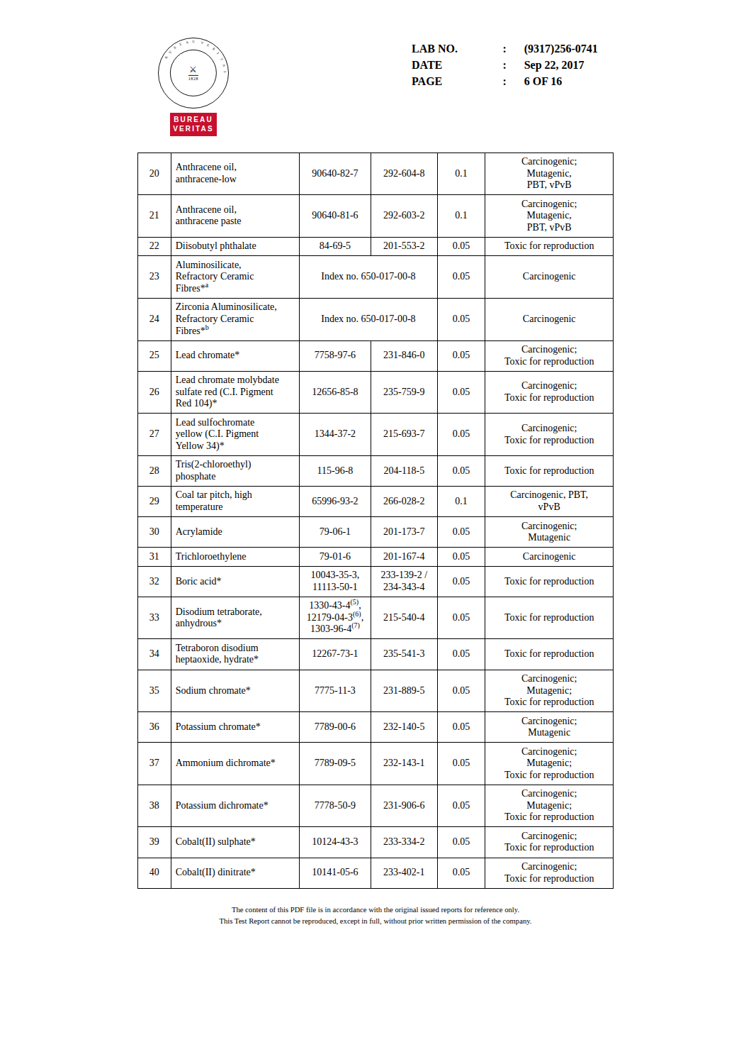B U R E A U V E R I T A S
⚔
1828
BUREAU
VERITAS
| LAB NO. | : | (9317)256-0741 |
| DATE | : | Sep 22, 2017 |
| PAGE | : | 6 OF 16 |
| 20 | Anthracene oil, anthracene-low | 90640-82-7 | 292-604-8 | 0.1 | Carcinogenic; Mutagenic, PBT, vPvB |
| 21 | Anthracene oil, anthracene paste | 90640-81-6 | 292-603-2 | 0.1 | Carcinogenic; Mutagenic, PBT, vPvB |
| 22 | Diisobutyl phthalate | 84-69-5 | 201-553-2 | 0.05 | Toxic for reproduction |
| 23 | Aluminosilicate, Refractory Ceramic Fibres* a | Index no. 650-017-00-8 | 0.05 | Carcinogenic |
| 24 | Zirconia Aluminosilicate, Refractory Ceramic Fibres* b | Index no. 650-017-00-8 | 0.05 | Carcinogenic |
| 25 | Lead chromate* | 7758-97-6 | 231-846-0 | 0.05 | Carcinogenic; Toxic for reproduction |
| 26 | Lead chromate molybdate sulfate red (C.I. Pigment Red 104)* | 12656-85-8 | 235-759-9 | 0.05 | Carcinogenic; Toxic for reproduction |
| 27 | Lead sulfochromate yellow (C.I. Pigment Yellow 34)* | 1344-37-2 | 215-693-7 | 0.05 | Carcinogenic; Toxic for reproduction |
| 28 | Tris(2-chloroethyl) phosphate | 115-96-8 | 204-118-5 | 0.05 | Toxic for reproduction |
| 29 | Coal tar pitch, high temperature | 65996-93-2 | 266-028-2 | 0.1 | Carcinogenic, PBT, vPvB |
| 30 | Acrylamide | 79-06-1 | 201-173-7 | 0.05 | Carcinogenic; Mutagenic |
| 31 | Trichloroethylene | 79-01-6 | 201-167-4 | 0.05 | Carcinogenic |
| 32 | Boric acid* | 10043-35-3, 11113-50-1 | 233-139-2 / 234-343-4 | 0.05 | Toxic for reproduction |
| 33 | Disodium tetraborate, anhydrous* | 1330-43-4 (5) , 12179-04-3 (6) , 1303-96-4 (7) | 215-540-4 | 0.05 | Toxic for reproduction |
| 34 | Tetraboron disodium heptaoxide, hydrate* | 12267-73-1 | 235-541-3 | 0.05 | Toxic for reproduction |
| 35 | Sodium chromate* | 7775-11-3 | 231-889-5 | 0.05 | Carcinogenic; Mutagenic; Toxic for reproduction |
| 36 | Potassium chromate* | 7789-00-6 | 232-140-5 | 0.05 | Carcinogenic; Mutagenic |
| 37 | Ammonium dichromate* | 7789-09-5 | 232-143-1 | 0.05 | Carcinogenic; Mutagenic; Toxic for reproduction |
| 38 | Potassium dichromate* | 7778-50-9 | 231-906-6 | 0.05 | Carcinogenic; Mutagenic; Toxic for reproduction |
| 39 | Cobalt(II) sulphate* | 10124-43-3 | 233-334-2 | 0.05 | Carcinogenic; Toxic for reproduction |
| 40 | Cobalt(II) dinitrate* | 10141-05-6 | 233-402-1 | 0.05 | Carcinogenic; Toxic for reproduction |
The content of this PDF file is in accordance with the original issued reports for reference only.
This Test Report cannot be reproduced, except in full, without prior written permission of the company.